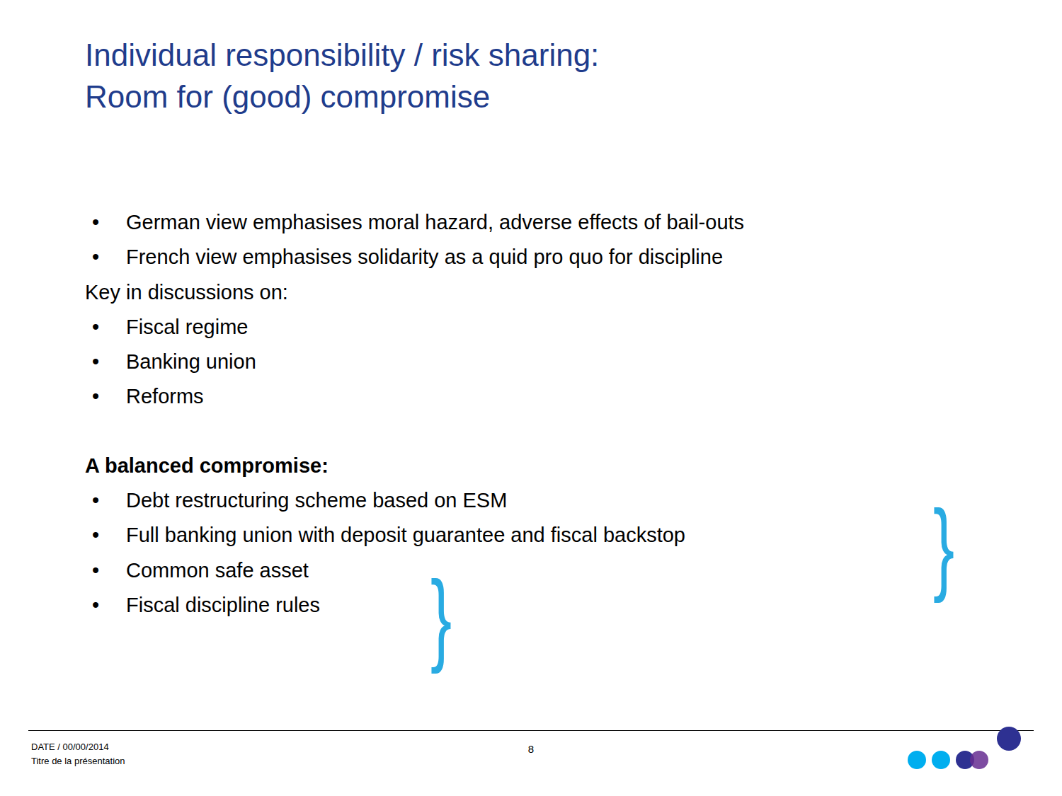Individual responsibility / risk sharing:
Room for (good) compromise
German view emphasises moral hazard, adverse effects of bail-outs
French view emphasises solidarity as a quid pro quo for discipline
Key in discussions on:
Fiscal regime
Banking union
Reforms
A balanced compromise:
Debt restructuring scheme based on ESM
Full banking union with deposit guarantee and fiscal backstop
Common safe asset
Fiscal discipline rules
}
}
DATE / 00/00/2014
Titre de la présentation
8